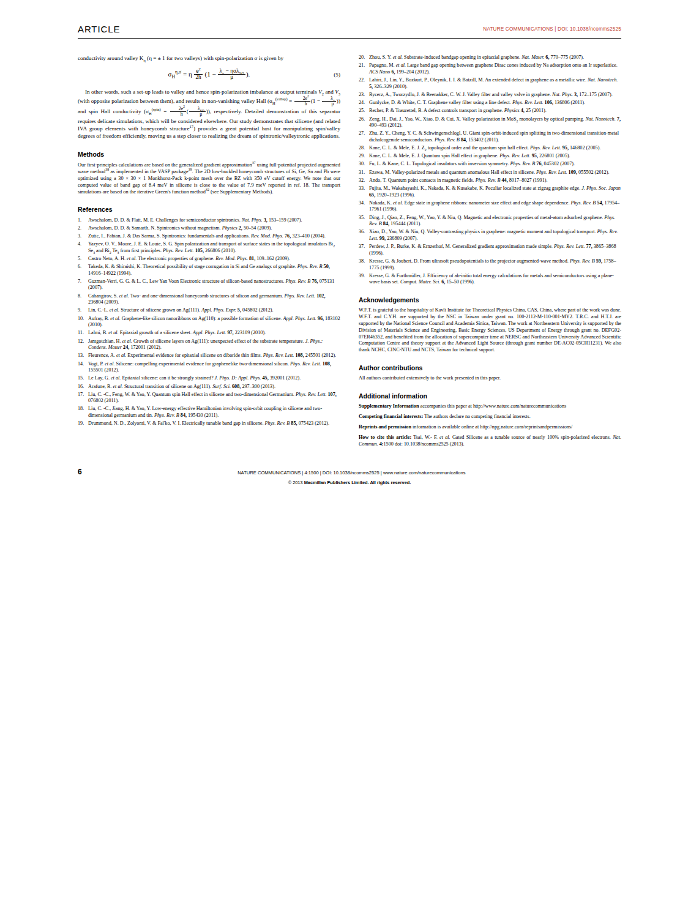ARTICLE
NATURE COMMUNICATIONS | DOI: 10.1038/ncomms2525
conductivity around valley Kη (η = ± 1 for two valleys) with spin-polarization σ is given by
σHη,σ = η e22h (1 − λv − ησλSO μ). (5)
In other words, such a set-up leads to valley and hence spin-polarization imbalance at output terminals V2 and V3 (with opposite polarization between them), and results in non-vanishing valley Hall (σH(valley) = 2e2 h(1 − λv μ)) and spin Hall conductivity (σH(spin) = 2e2 h(λSO μ)), respectively. Detailed demonstration of this separator requires delicate simulations, which will be considered elsewhere. Our study demonstrates that silicene (and related IVA group elements with honeycomb structure17) provides a great potential host for manipulating spin/valley degrees of freedom efficiently, moving us a step closer to realizing the dream of spintronic/valleytronic applications.
Methods
Our first-principles calculations are based on the generalized gradient approximation37 using full-potential projected augmented wave method38 as implemented in the VASP package39. The 2D low-buckled honeycomb structures of Si, Ge, Sn and Pb were optimized using a 30 × 30 × 1 Monkhorst-Pack k-point mesh over the BZ with 350 eV cutoff energy. We note that our computed value of band gap of 8.4 meV in silicene is close to the value of 7.9 meV reported in ref. 18. The transport simulations are based on the iterative Green's function method32 (see Supplementary Methods).
References
Awschalom, D. D. & Flatt, M. E. Challenges for semiconductor spintronics. Nat. Phys. 3, 153–159 (2007).
Awschalom, D. D. & Samarth, N. Spintronics without magnetism. Physics 2, 50–54 (2009).
Zutic, I., Fabian, J. & Das Sarma, S. Spintronics: fundamentals and applications. Rev. Mod. Phys. 76, 323–410 (2004).
Yazyev, O. V., Moore, J. E. & Louie, S. G. Spin polarization and transport of surface states in the topological insulators Bi2 Se3 and Bi2 Te3 from first principles. Phys. Rev. Lett. 105, 266806 (2010).
Castro Neto, A. H. et al. The electronic properties of graphene. Rev. Mod. Phys. 81, 109–162 (2009).
Takeda, K. & Shiraishi, K. Theoretical possibility of stage corrugation in Si and Ge analogs of graphite. Phys. Rev. B 50, 14916–14922 (1994).
Guzman-Verri, G. G. & L. C., Lew Yan Voon Electronic structure of silicon-based nanostructures. Phys. Rev. B 76, 075131 (2007).
Cahangirov, S. et al. Two- and one-dimensional honeycomb structures of silicon and germanium. Phys. Rev. Lett. 102, 236804 (2009).
Lin, C.-L. et al. Structure of silicene grown on Ag(111). Appl. Phys. Expr. 5, 045802 (2012).
Aufray, B. et al. Graphene-like silicon nanoribbons on Ag(110): a possible formation of silicene. Appl. Phys. Lett. 96, 183102 (2010).
Lalmi, B. et al. Epitaxial growth of a silicene sheet. Appl. Phys. Lett. 97, 223109 (2010).
Jamgotchian, H. et al. Growth of silicene layers on Ag(111): unexpected effect of the substrate temperature. J. Phys.: Condens. Matter 24, 172001 (2012).
Fleurence, A. et al. Experimental evidence for epitaxial silicene on diboride thin films. Phys. Rev. Lett. 108, 245501 (2012).
Vogt, P. et al. Silicene: compelling experimental evidence for graphenelike two-dimensional silicon. Phys. Rev. Lett. 108, 155501 (2012).
Le Lay, G. et al. Epitaxial silicene: can it be strongly strained? J. Phys. D: Appl. Phys. 45, 392001 (2012).
Arafune, R. et al. Structural transition of silicene on Ag(111). Surf. Sci. 608, 297–300 (2013).
Liu, C. -C., Feng, W. & Yao, Y. Quantum spin Hall effect in silicene and two-dimensional Germanium. Phys. Rev. Lett. 107, 076802 (2011).
Liu, C. -C., Jiang, H. & Yao, Y. Low-energy effective Hamiltonian involving spin-orbit coupling in silicene and two-dimensional germanium and tin. Phys. Rev. B 84, 195430 (2011).
Drummond, N. D., Zolyomi, V. & Fal'ko, V. I. Electrically tunable band gap in silicene. Phys. Rev. B 85, 075423 (2012).
Zhou, S. Y. et al. Substrate-induced bandgap opening in epitaxial graphene. Nat. Mater. 6, 770–775 (2007).
Papagno, M. et al. Large band gap opening between graphene Dirac cones induced by Na adsorption onto an Ir superlattice. ACS Nano 6, 199–204 (2012).
Lahiri, J., Lin, Y., Bozkurt, P., Oleynik, I. I. & Batzill, M. An extended defect in graphene as a metallic wire. Nat. Nanotech. 5, 326–329 (2010).
Rycerz, A., Tworzydlo, J. & Beenakker, C. W. J. Valley filter and valley valve in graphene. Nat. Phys. 3, 172–175 (2007).
Gunlycke, D. & White, C. T. Graphene valley filter using a line defect. Phys. Rev. Lett. 106, 136806 (2011).
Recher, P. & Trauzettel, B. A defect controls transport in graphene. Physics 4, 25 (2011).
Zeng, H., Dai, J., Yao, W., Xiao, D. & Cui, X. Valley polarization in MoS2 monolayers by optical pumping. Nat. Nanotech. 7, 490–493 (2012).
Zhu, Z. Y., Cheng, Y. C. & Schwingenschlogl, U. Giant spin-orbit-induced spin splitting in two-dimensional transition-metal dichalcogenide semiconductors. Phys. Rev. B 84, 153402 (2011).
Kane, C. L. & Mele, E. J. Z2 topological order and the quantum spin hall effect. Phys. Rev. Lett. 95, 146802 (2005).
Kane, C. L. & Mele, E. J. Quantum spin Hall effect in graphene. Phys. Rev. Lett. 95, 226801 (2005).
Fu, L. & Kane, C. L. Topological insulators with inversion symmetry. Phys. Rev. B 76, 045302 (2007).
Ezawa, M. Valley-polarized metals and quantum anomalous Hall effect in silicene. Phys. Rev. Lett. 109, 055502 (2012).
Ando, T. Quantum point contacts in magnetic fields. Phys. Rev. B 44, 8017–8027 (1991).
Fujita, M., Wakabayashi, K., Nakada, K. & Kusakabe, K. Peculiar localized state at zigzag graphite edge. J. Phys. Soc. Japan 65, 1920–1923 (1996).
Nakada, K. et al. Edge state in graphene ribbons: nanometer size effect and edge shape dependence. Phys. Rev. B 54, 17954–17961 (1996).
Ding, J., Qiao, Z., Feng, W., Yao, Y. & Niu, Q. Magnetic and electronic properties of metal-atom adsorbed graphene. Phys. Rev. B 84, 195444 (2011).
Xiao, D., Yao, W. & Niu, Q. Valley-contrasting physics in graphene: magnetic moment and topological transport. Phys. Rev. Lett. 99, 236809 (2007).
Perdew, J. P., Burke, K. & Ernzerhof, M. Generalized gradient approximation made simple. Phys. Rev. Lett. 77, 3865–3868 (1996).
Kresse, G. & Joubert, D. From ultrasoft pseudopotentials to the projector augmented-wave method. Phys. Rev. B 59, 1758–1775 (1999).
Kresse, G. & Furthmüller, J. Efficiency of ab-initio total energy calculations for metals and semiconductors using a plane-wave basis set. Comput. Mater. Sci. 6, 15–50 (1996).
Acknowledgements
W.F.T. is grateful to the hospitality of Kavli Institute for Theoretical Physics China, CAS, China, where part of the work was done. W.F.T. and C.Y.H. are supported by the NSC in Taiwan under grant no. 100-2112-M-110-001-MY2. T.R.C. and H.T.J. are supported by the National Science Council and Academia Sinica, Taiwan. The work at Northeastern University is supported by the Division of Materials Science and Engineering, Basic Energy Sciences, US Department of Energy through grant no. DEFG02-07ER46352, and benefited from the allocation of supercomputer time at NERSC and Northeastern University Advanced Scientific Computation Centre and theory support at the Advanced Light Source (through grant number DE-AC02-05CH11231). We also thank NCHC, CINC-NTU and NCTS, Taiwan for technical support.
Author contributions
All authors contributed extensively to the work presented in this paper.
Additional information
Supplementary Information accompanies this paper at http://www.nature.com/naturecommunications
Competing financial interests: The authors declare no competing financial interests.
Reprints and permission information is available online at http://npg.nature.com/reprintsandpermissions/
How to cite this article: Tsai, W.- F. et al. Gated Silicene as a tunable source of nearly 100% spin-polarized electrons. Nat. Commun. 4: 1500 doi: 10.1038/ncomms2525 (2013).
6
NATURE COMMUNICATIONS | 4:1500 | DOI: 10.1038/ncomms2525 | www.nature.com/naturecommunications
© 2013 Macmillan Publishers Limited. All rights reserved.